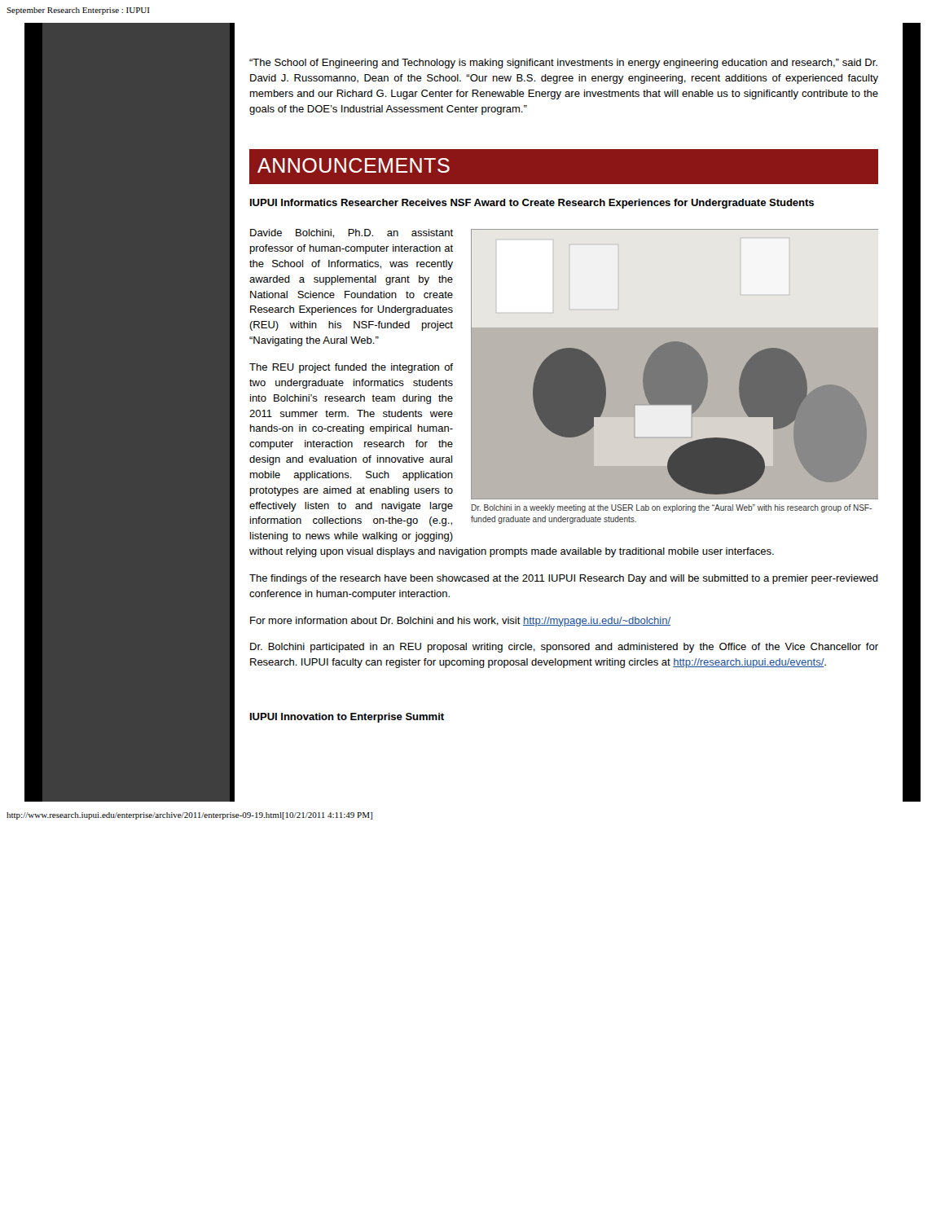September Research Enterprise : IUPUI
“The School of Engineering and Technology is making significant investments in energy engineering education and research,” said Dr. David J. Russomanno, Dean of the School. “Our new B.S. degree in energy engineering, recent additions of experienced faculty members and our Richard G. Lugar Center for Renewable Energy are investments that will enable us to significantly contribute to the goals of the DOE’s Industrial Assessment Center program.”
ANNOUNCEMENTS
IUPUI Informatics Researcher Receives NSF Award to Create Research Experiences for Undergraduate Students
Dr. Bolchini in a weekly meeting at the USER Lab on exploring the “Aural Web” with his research group of NSF-funded graduate and undergraduate students.
Davide Bolchini, Ph.D. an assistant professor of human-computer interaction at the School of Informatics, was recently awarded a supplemental grant by the National Science Foundation to create Research Experiences for Undergraduates (REU) within his NSF-funded project “Navigating the Aural Web.”
The REU project funded the integration of two undergraduate informatics students into Bolchini’s research team during the 2011 summer term. The students were hands-on in co-creating empirical human-computer interaction research for the design and evaluation of innovative aural mobile applications. Such application prototypes are aimed at enabling users to effectively listen to and navigate large information collections on-the-go (e.g., listening to news while walking or jogging) without relying upon visual displays and navigation prompts made available by traditional mobile user interfaces.
The findings of the research have been showcased at the 2011 IUPUI Research Day and will be submitted to a premier peer-reviewed conference in human-computer interaction.
For more information about Dr. Bolchini and his work, visit http://mypage.iu.edu/~dbolchin/
Dr. Bolchini participated in an REU proposal writing circle, sponsored and administered by the Office of the Vice Chancellor for Research. IUPUI faculty can register for upcoming proposal development writing circles at http://research.iupui.edu/events/.
IUPUI Innovation to Enterprise Summit
http://www.research.iupui.edu/enterprise/archive/2011/enterprise-09-19.html[10/21/2011 4:11:49 PM]